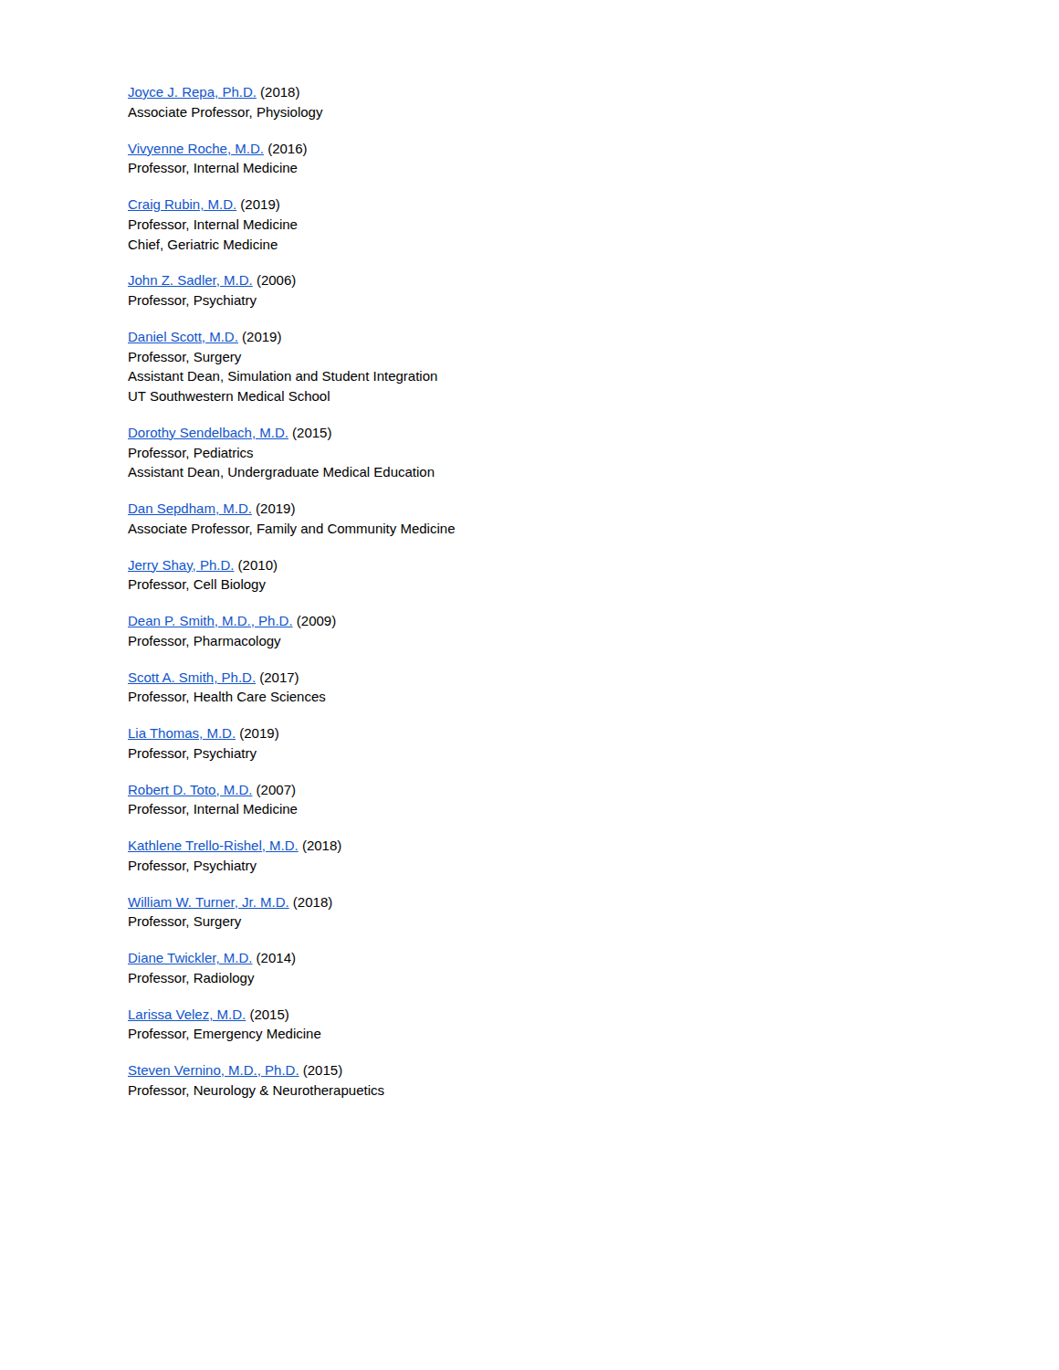Joyce J. Repa, Ph.D. (2018)
Associate Professor, Physiology
Vivyenne Roche, M.D. (2016)
Professor, Internal Medicine
Craig Rubin, M.D. (2019)
Professor, Internal Medicine
Chief, Geriatric Medicine
John Z. Sadler, M.D. (2006)
Professor, Psychiatry
Daniel Scott, M.D. (2019)
Professor, Surgery
Assistant Dean, Simulation and Student Integration
UT Southwestern Medical School
Dorothy Sendelbach, M.D. (2015)
Professor, Pediatrics
Assistant Dean, Undergraduate Medical Education
Dan Sepdham, M.D. (2019)
Associate Professor, Family and Community Medicine
Jerry Shay, Ph.D. (2010)
Professor, Cell Biology
Dean P. Smith, M.D., Ph.D. (2009)
Professor, Pharmacology
Scott A. Smith, Ph.D. (2017)
Professor, Health Care Sciences
Lia Thomas, M.D. (2019)
Professor, Psychiatry
Robert D. Toto, M.D. (2007)
Professor, Internal Medicine
Kathlene Trello-Rishel, M.D. (2018)
Professor, Psychiatry
William W. Turner, Jr. M.D. (2018)
Professor, Surgery
Diane Twickler, M.D. (2014)
Professor, Radiology
Larissa Velez, M.D. (2015)
Professor, Emergency Medicine
Steven Vernino, M.D., Ph.D. (2015)
Professor, Neurology & Neurotherapuetics